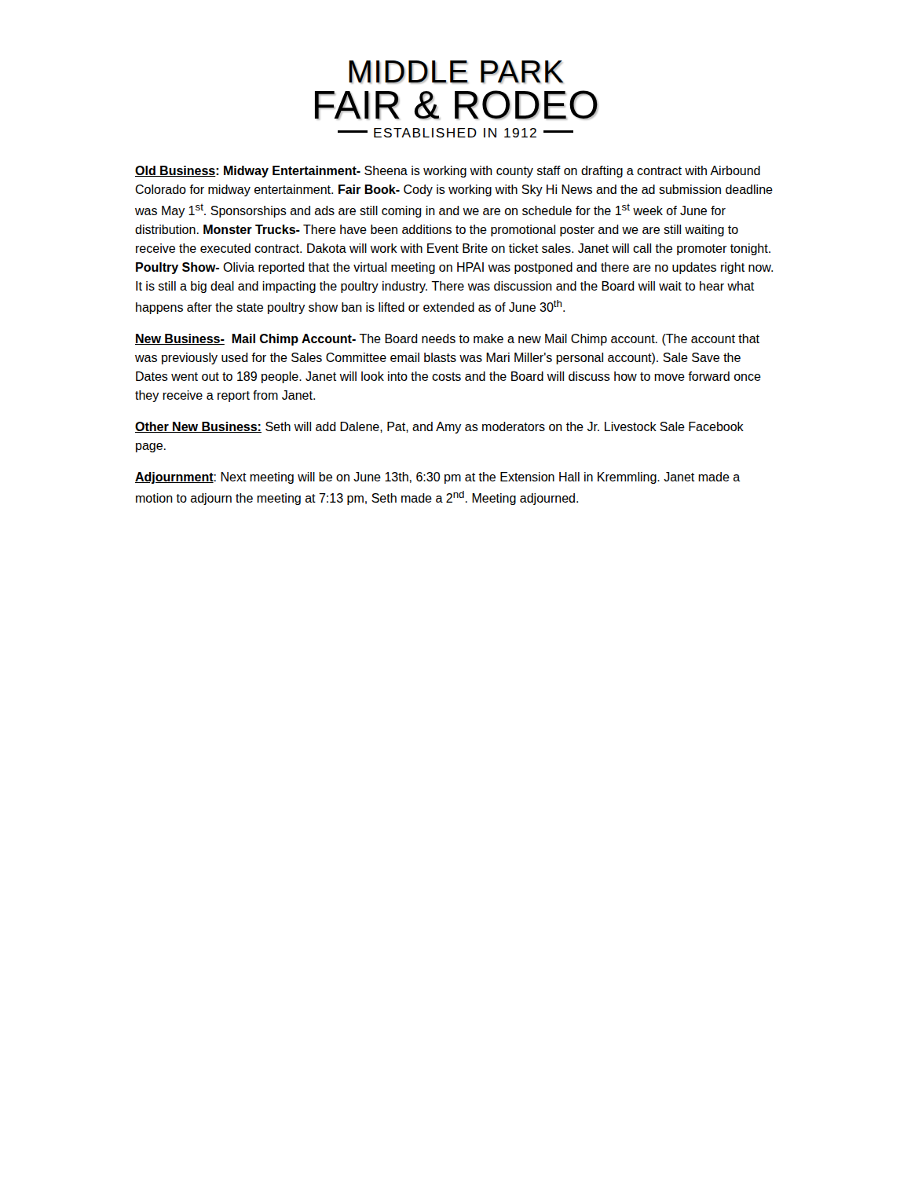MIDDLE PARK
FAIR & RODEO
ESTABLISHED IN 1912
Old Business: Midway Entertainment- Sheena is working with county staff on drafting a contract with Airbound Colorado for midway entertainment. Fair Book- Cody is working with Sky Hi News and the ad submission deadline was May 1st. Sponsorships and ads are still coming in and we are on schedule for the 1st week of June for distribution. Monster Trucks- There have been additions to the promotional poster and we are still waiting to receive the executed contract. Dakota will work with Event Brite on ticket sales. Janet will call the promoter tonight. Poultry Show- Olivia reported that the virtual meeting on HPAI was postponed and there are no updates right now. It is still a big deal and impacting the poultry industry. There was discussion and the Board will wait to hear what happens after the state poultry show ban is lifted or extended as of June 30th.
New Business- Mail Chimp Account- The Board needs to make a new Mail Chimp account. (The account that was previously used for the Sales Committee email blasts was Mari Miller's personal account). Sale Save the Dates went out to 189 people. Janet will look into the costs and the Board will discuss how to move forward once they receive a report from Janet.
Other New Business: Seth will add Dalene, Pat, and Amy as moderators on the Jr. Livestock Sale Facebook page.
Adjournment: Next meeting will be on June 13th, 6:30 pm at the Extension Hall in Kremmling. Janet made a motion to adjourn the meeting at 7:13 pm, Seth made a 2nd. Meeting adjourned.